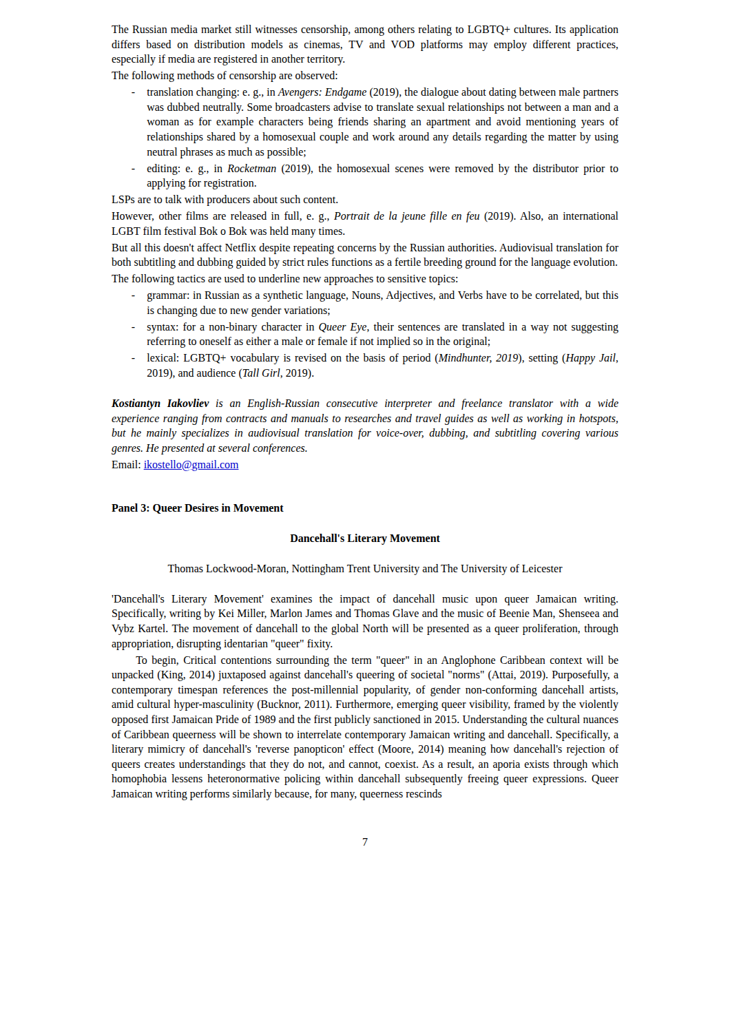The Russian media market still witnesses censorship, among others relating to LGBTQ+ cultures. Its application differs based on distribution models as cinemas, TV and VOD platforms may employ different practices, especially if media are registered in another territory.
The following methods of censorship are observed:
translation changing: e. g., in Avengers: Endgame (2019), the dialogue about dating between male partners was dubbed neutrally. Some broadcasters advise to translate sexual relationships not between a man and a woman as for example characters being friends sharing an apartment and avoid mentioning years of relationships shared by a homosexual couple and work around any details regarding the matter by using neutral phrases as much as possible;
editing: e. g., in Rocketman (2019), the homosexual scenes were removed by the distributor prior to applying for registration.
LSPs are to talk with producers about such content.
However, other films are released in full, e. g., Portrait de la jeune fille en feu (2019). Also, an international LGBT film festival Bok o Bok was held many times.
But all this doesn't affect Netflix despite repeating concerns by the Russian authorities. Audiovisual translation for both subtitling and dubbing guided by strict rules functions as a fertile breeding ground for the language evolution.
The following tactics are used to underline new approaches to sensitive topics:
grammar: in Russian as a synthetic language, Nouns, Adjectives, and Verbs have to be correlated, but this is changing due to new gender variations;
syntax: for a non-binary character in Queer Eye, their sentences are translated in a way not suggesting referring to oneself as either a male or female if not implied so in the original;
lexical: LGBTQ+ vocabulary is revised on the basis of period (Mindhunter, 2019), setting (Happy Jail, 2019), and audience (Tall Girl, 2019).
Kostiantyn Iakovliev is an English-Russian consecutive interpreter and freelance translator with a wide experience ranging from contracts and manuals to researches and travel guides as well as working in hotspots, but he mainly specializes in audiovisual translation for voice-over, dubbing, and subtitling covering various genres. He presented at several conferences.
Email: ikostello@gmail.com
Panel 3: Queer Desires in Movement
Dancehall's Literary Movement
Thomas Lockwood-Moran, Nottingham Trent University and The University of Leicester
'Dancehall's Literary Movement' examines the impact of dancehall music upon queer Jamaican writing. Specifically, writing by Kei Miller, Marlon James and Thomas Glave and the music of Beenie Man, Shenseea and Vybz Kartel. The movement of dancehall to the global North will be presented as a queer proliferation, through appropriation, disrupting identarian "queer" fixity.
To begin, Critical contentions surrounding the term "queer" in an Anglophone Caribbean context will be unpacked (King, 2014) juxtaposed against dancehall's queering of societal "norms" (Attai, 2019). Purposefully, a contemporary timespan references the post-millennial popularity, of gender non-conforming dancehall artists, amid cultural hyper-masculinity (Bucknor, 2011). Furthermore, emerging queer visibility, framed by the violently opposed first Jamaican Pride of 1989 and the first publicly sanctioned in 2015. Understanding the cultural nuances of Caribbean queerness will be shown to interrelate contemporary Jamaican writing and dancehall. Specifically, a literary mimicry of dancehall's 'reverse panopticon' effect (Moore, 2014) meaning how dancehall's rejection of queers creates understandings that they do not, and cannot, coexist. As a result, an aporia exists through which homophobia lessens heteronormative policing within dancehall subsequently freeing queer expressions. Queer Jamaican writing performs similarly because, for many, queerness rescinds
7